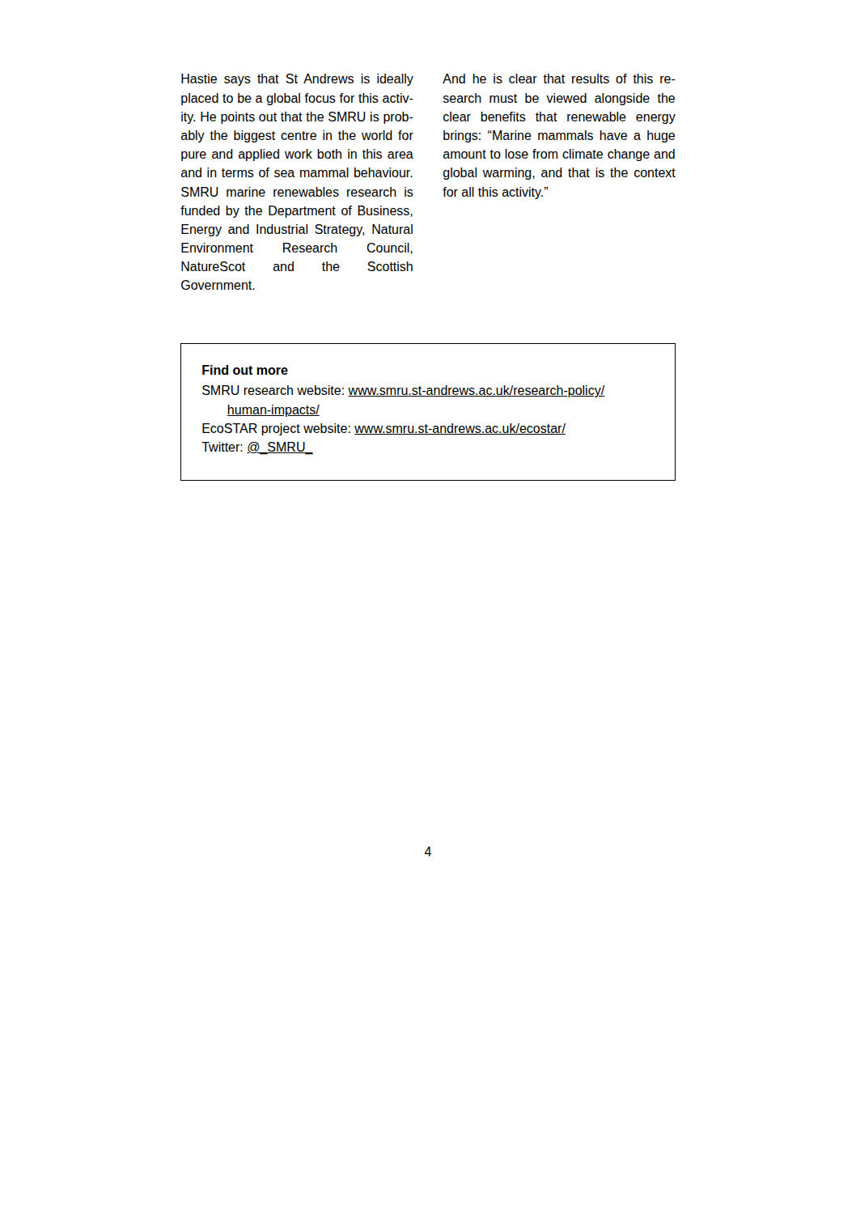Hastie says that St Andrews is ideally placed to be a global focus for this activity. He points out that the SMRU is probably the biggest centre in the world for pure and applied work both in this area and in terms of sea mammal behaviour. SMRU marine renewables research is funded by the Department of Business, Energy and Industrial Strategy, Natural Environment Research Council, NatureScot and the Scottish Government.
And he is clear that results of this research must be viewed alongside the clear benefits that renewable energy brings: “Marine mammals have a huge amount to lose from climate change and global warming, and that is the context for all this activity.”
Find out more
SMRU research website: www.smru.st-andrews.ac.uk/research-policy/
human-impacts/
EcoSTAR project website: www.smru.st-andrews.ac.uk/ecostar/
Twitter: @_SMRU_
4